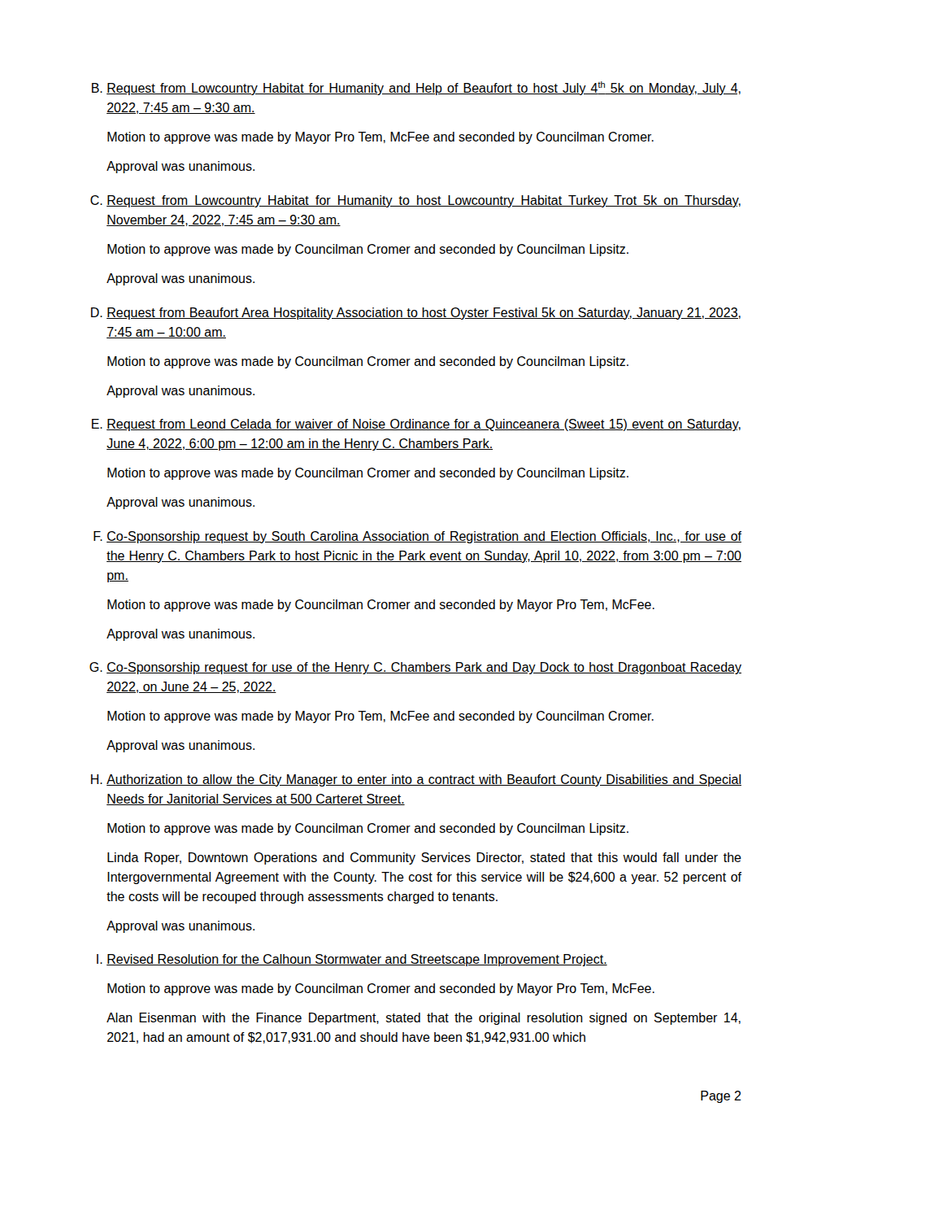Request from Lowcountry Habitat for Humanity and Help of Beaufort to host July 4th 5k on Monday, July 4, 2022, 7:45 am – 9:30 am.
Motion to approve was made by Mayor Pro Tem, McFee and seconded by Councilman Cromer.
Approval was unanimous.
Request from Lowcountry Habitat for Humanity to host Lowcountry Habitat Turkey Trot 5k on Thursday, November 24, 2022, 7:45 am – 9:30 am.
Motion to approve was made by Councilman Cromer and seconded by Councilman Lipsitz.
Approval was unanimous.
Request from Beaufort Area Hospitality Association to host Oyster Festival 5k on Saturday, January 21, 2023, 7:45 am – 10:00 am.
Motion to approve was made by Councilman Cromer and seconded by Councilman Lipsitz.
Approval was unanimous.
Request from Leond Celada for waiver of Noise Ordinance for a Quinceanera (Sweet 15) event on Saturday, June 4, 2022, 6:00 pm – 12:00 am in the Henry C. Chambers Park.
Motion to approve was made by Councilman Cromer and seconded by Councilman Lipsitz.
Approval was unanimous.
Co-Sponsorship request by South Carolina Association of Registration and Election Officials, Inc., for use of the Henry C. Chambers Park to host Picnic in the Park event on Sunday, April 10, 2022, from 3:00 pm – 7:00 pm.
Motion to approve was made by Councilman Cromer and seconded by Mayor Pro Tem, McFee.
Approval was unanimous.
Co-Sponsorship request for use of the Henry C. Chambers Park and Day Dock to host Dragonboat Raceday 2022, on June 24 – 25, 2022.
Motion to approve was made by Mayor Pro Tem, McFee and seconded by Councilman Cromer.
Approval was unanimous.
Authorization to allow the City Manager to enter into a contract with Beaufort County Disabilities and Special Needs for Janitorial Services at 500 Carteret Street.
Motion to approve was made by Councilman Cromer and seconded by Councilman Lipsitz.
Linda Roper, Downtown Operations and Community Services Director, stated that this would fall under the Intergovernmental Agreement with the County. The cost for this service will be $24,600 a year. 52 percent of the costs will be recouped through assessments charged to tenants.
Approval was unanimous.
Revised Resolution for the Calhoun Stormwater and Streetscape Improvement Project.
Motion to approve was made by Councilman Cromer and seconded by Mayor Pro Tem, McFee.
Alan Eisenman with the Finance Department, stated that the original resolution signed on September 14, 2021, had an amount of $2,017,931.00 and should have been $1,942,931.00 which
Page 2